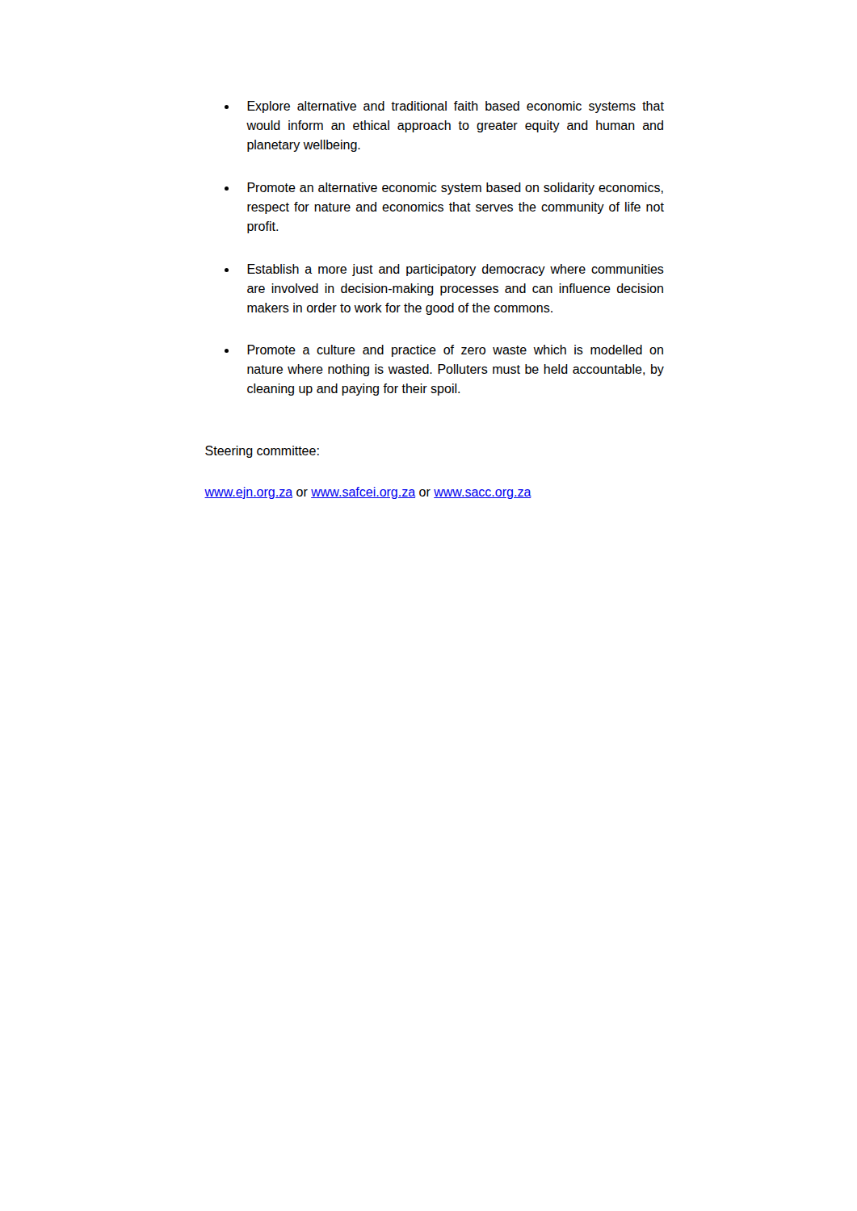Explore alternative and traditional faith based economic systems that would inform an ethical approach to greater equity and human and planetary wellbeing.
Promote an alternative economic system based on solidarity economics, respect for nature and economics that serves the community of life not profit.
Establish a more just and participatory democracy where communities are involved in decision-making processes and can influence decision makers in order to work for the good of the commons.
Promote a culture and practice of zero waste which is modelled on nature where nothing is wasted. Polluters must be held accountable, by cleaning up and paying for their spoil.
Steering committee:
www.ejn.org.za or www.safcei.org.za or www.sacc.org.za